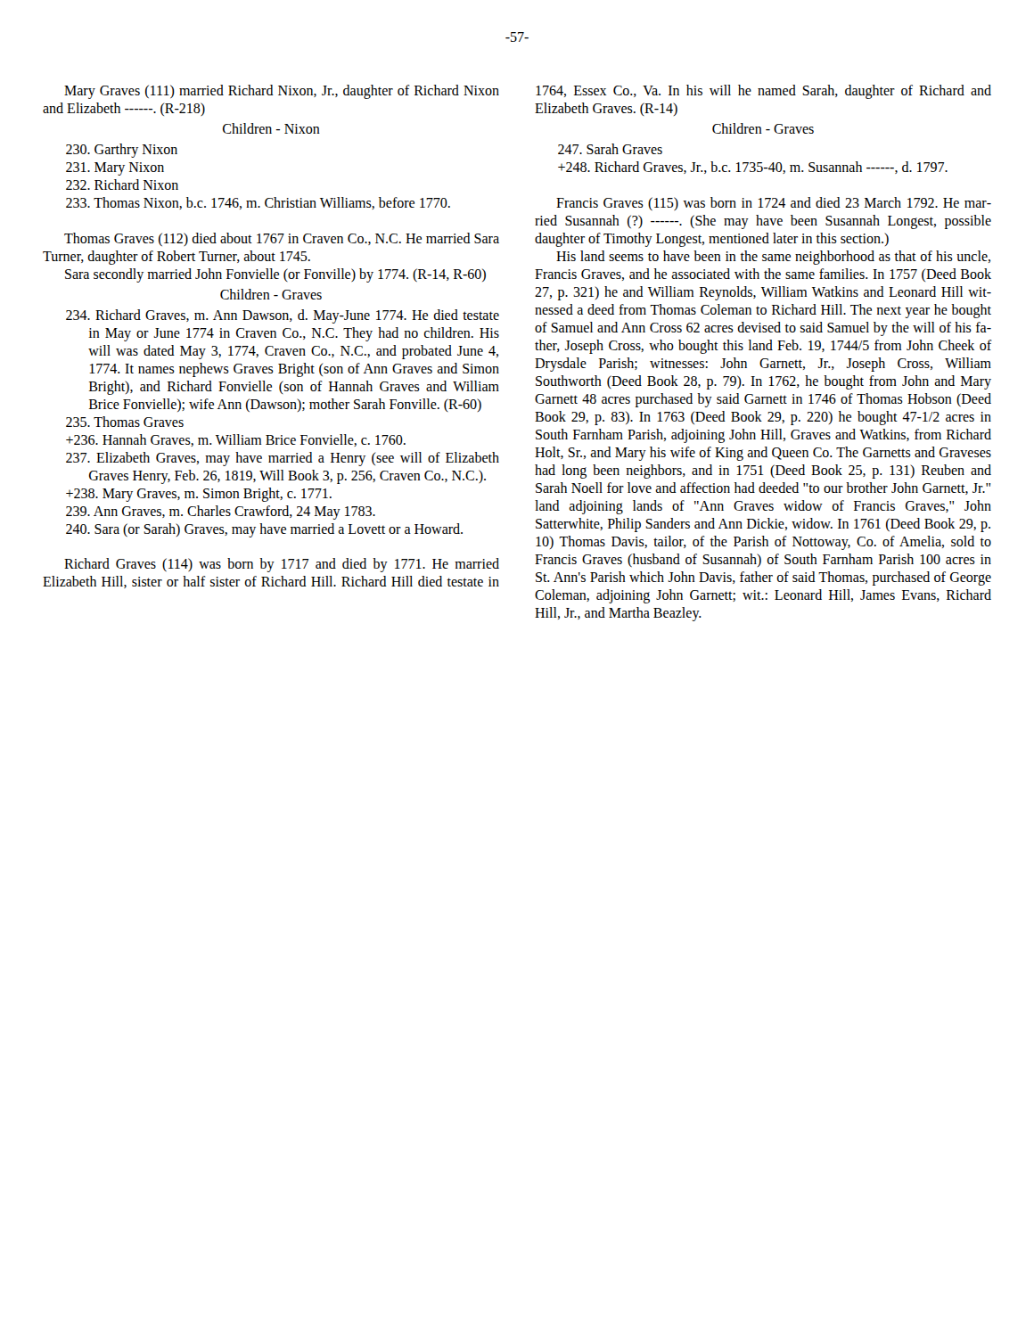-57-
Mary Graves (111) married Richard Nixon, Jr., daughter of Richard Nixon and Elizabeth ------. (R-218)
Children - Nixon
230. Garthry Nixon
231. Mary Nixon
232. Richard Nixon
233. Thomas Nixon, b.c. 1746, m. Christian Williams, before 1770.
Thomas Graves (112) died about 1767 in Craven Co., N.C. He married Sara Turner, daughter of Robert Turner, about 1745.
Sara secondly married John Fonvielle (or Fonville) by 1774. (R-14, R-60)
Children - Graves
234. Richard Graves, m. Ann Dawson, d. May-June 1774. He died testate in May or June 1774 in Craven Co., N.C. They had no children. His will was dated May 3, 1774, Craven Co., N.C., and probated June 4, 1774. It names nephews Graves Bright (son of Ann Graves and Simon Bright), and Richard Fonvielle (son of Hannah Graves and William Brice Fonvielle); wife Ann (Dawson); mother Sarah Fonville. (R-60)
235. Thomas Graves
+236. Hannah Graves, m. William Brice Fonvielle, c. 1760.
237. Elizabeth Graves, may have married a Henry (see will of Elizabeth Graves Henry, Feb. 26, 1819, Will Book 3, p. 256, Craven Co., N.C.).
+238. Mary Graves, m. Simon Bright, c. 1771.
239. Ann Graves, m. Charles Crawford, 24 May 1783.
240. Sara (or Sarah) Graves, may have married a Lovett or a Howard.
Richard Graves (114) was born by 1717 and died by 1771. He married Elizabeth Hill, sister or half sister of Richard Hill. Richard Hill died testate in 1764, Essex Co., Va. In his will he named Sarah, daughter of Richard and Elizabeth Graves. (R-14)
Children - Graves
247. Sarah Graves
+248. Richard Graves, Jr., b.c. 1735-40, m. Susannah ------, d. 1797.
Francis Graves (115) was born in 1724 and died 23 March 1792. He married Susannah (?) ------. (She may have been Susannah Longest, possible daughter of Timothy Longest, mentioned later in this section.)
His land seems to have been in the same neighborhood as that of his uncle, Francis Graves, and he associated with the same families. In 1757 (Deed Book 27, p. 321) he and William Reynolds, William Watkins and Leonard Hill witnessed a deed from Thomas Coleman to Richard Hill. The next year he bought of Samuel and Ann Cross 62 acres devised to said Samuel by the will of his father, Joseph Cross, who bought this land Feb. 19, 1744/5 from John Cheek of Drysdale Parish; witnesses: John Garnett, Jr., Joseph Cross, William Southworth (Deed Book 28, p. 79). In 1762, he bought from John and Mary Garnett 48 acres purchased by said Garnett in 1746 of Thomas Hobson (Deed Book 29, p. 83). In 1763 (Deed Book 29, p. 220) he bought 47-1/2 acres in South Farnham Parish, adjoining John Hill, Graves and Watkins, from Richard Holt, Sr., and Mary his wife of King and Queen Co. The Garnetts and Graveses had long been neighbors, and in 1751 (Deed Book 25, p. 131) Reuben and Sarah Noell for love and affection had deeded "to our brother John Garnett, Jr." land adjoining lands of "Ann Graves widow of Francis Graves," John Satterwhite, Philip Sanders and Ann Dickie, widow. In 1761 (Deed Book 29, p. 10) Thomas Davis, tailor, of the Parish of Nottoway, Co. of Amelia, sold to Francis Graves (husband of Susannah) of South Farnham Parish 100 acres in St. Ann's Parish which John Davis, father of said Thomas, purchased of George Coleman, adjoining John Garnett; wit.: Leonard Hill, James Evans, Richard Hill, Jr., and Martha Beazley.